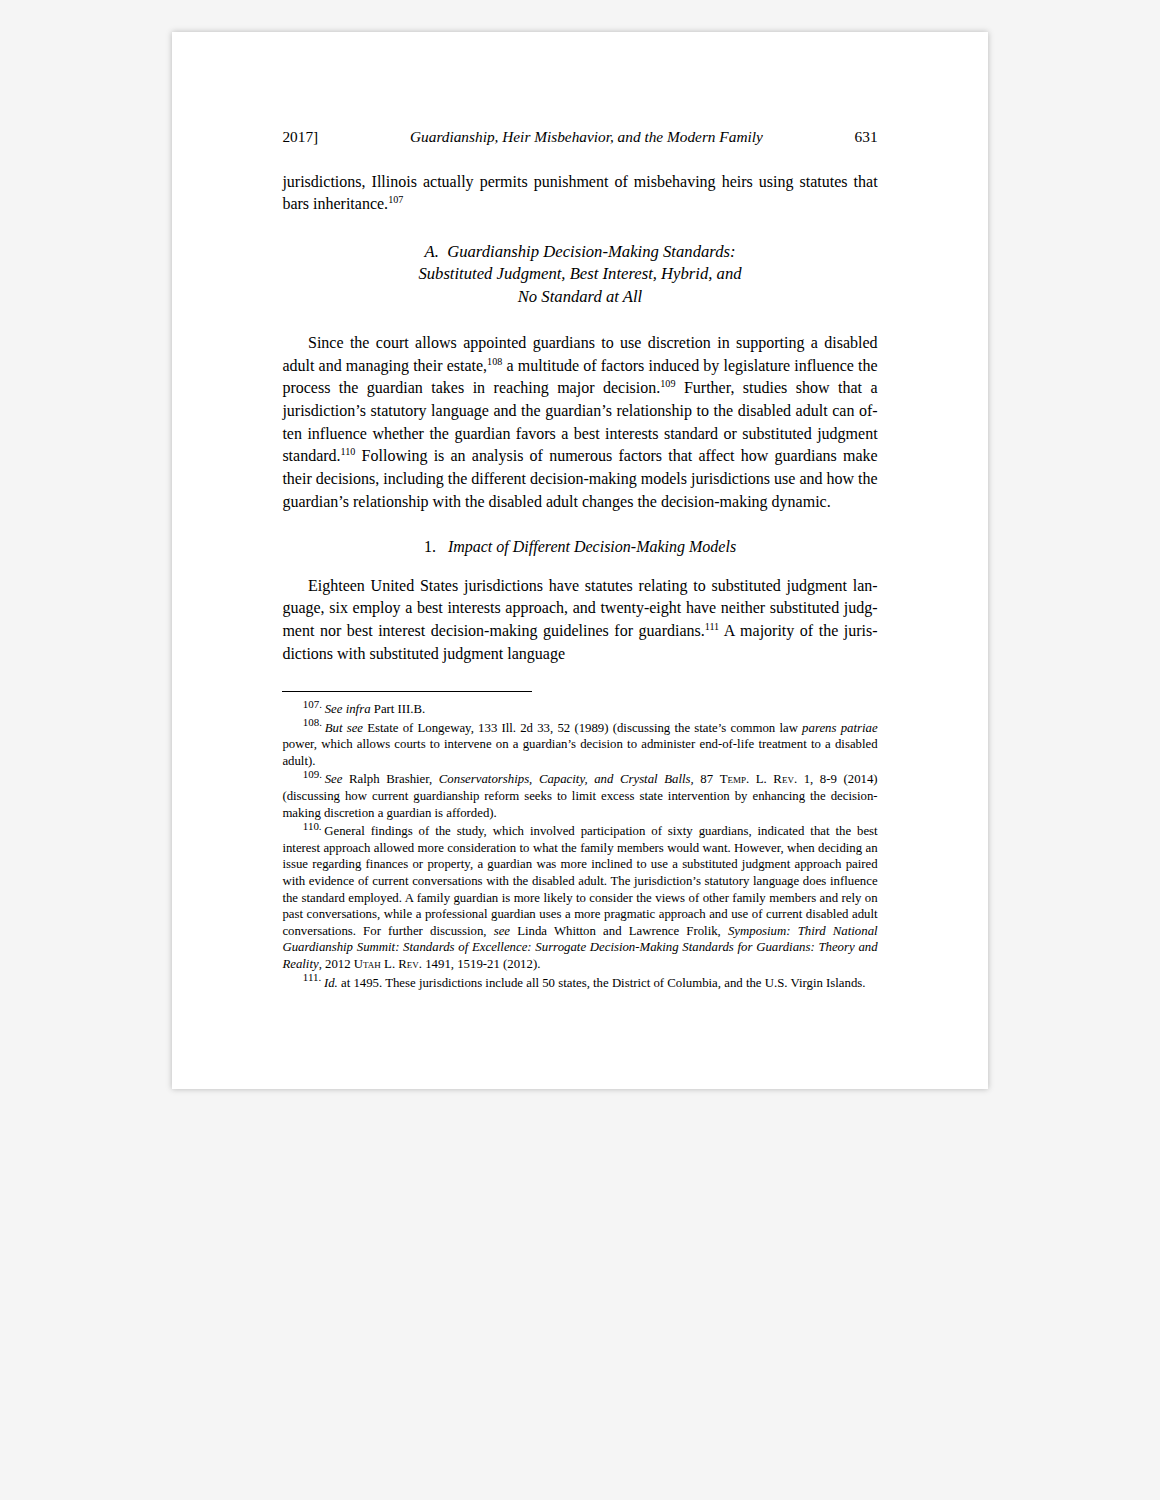2017] Guardianship, Heir Misbehavior, and the Modern Family 631
jurisdictions, Illinois actually permits punishment of misbehaving heirs using statutes that bars inheritance.107
A. Guardianship Decision-Making Standards:
Substituted Judgment, Best Interest, Hybrid, and
No Standard at All
Since the court allows appointed guardians to use discretion in supporting a disabled adult and managing their estate,108 a multitude of factors induced by legislature influence the process the guardian takes in reaching major decision.109 Further, studies show that a jurisdiction’s statutory language and the guardian’s relationship to the disabled adult can often influence whether the guardian favors a best interests standard or substituted judgment standard.110 Following is an analysis of numerous factors that affect how guardians make their decisions, including the different decision-making models jurisdictions use and how the guardian’s relationship with the disabled adult changes the decision-making dynamic.
1. Impact of Different Decision-Making Models
Eighteen United States jurisdictions have statutes relating to substituted judgment language, six employ a best interests approach, and twenty-eight have neither substituted judgment nor best interest decision-making guidelines for guardians.111 A majority of the jurisdictions with substituted judgment language
107. See infra Part III.B.
108. But see Estate of Longeway, 133 Ill. 2d 33, 52 (1989) (discussing the state’s common law parens patriae power, which allows courts to intervene on a guardian’s decision to administer end-of-life treatment to a disabled adult).
109. See Ralph Brashier, Conservatorships, Capacity, and Crystal Balls, 87 Temp. L. Rev. 1, 8-9 (2014) (discussing how current guardianship reform seeks to limit excess state intervention by enhancing the decision-making discretion a guardian is afforded).
110. General findings of the study, which involved participation of sixty guardians, indicated that the best interest approach allowed more consideration to what the family members would want. However, when deciding an issue regarding finances or property, a guardian was more inclined to use a substituted judgment approach paired with evidence of current conversations with the disabled adult. The jurisdiction’s statutory language does influence the standard employed. A family guardian is more likely to consider the views of other family members and rely on past conversations, while a professional guardian uses a more pragmatic approach and use of current disabled adult conversations. For further discussion, see Linda Whitton and Lawrence Frolik, Symposium: Third National Guardianship Summit: Standards of Excellence: Surrogate Decision-Making Standards for Guardians: Theory and Reality, 2012 Utah L. Rev. 1491, 1519-21 (2012).
111. Id. at 1495. These jurisdictions include all 50 states, the District of Columbia, and the U.S. Virgin Islands.